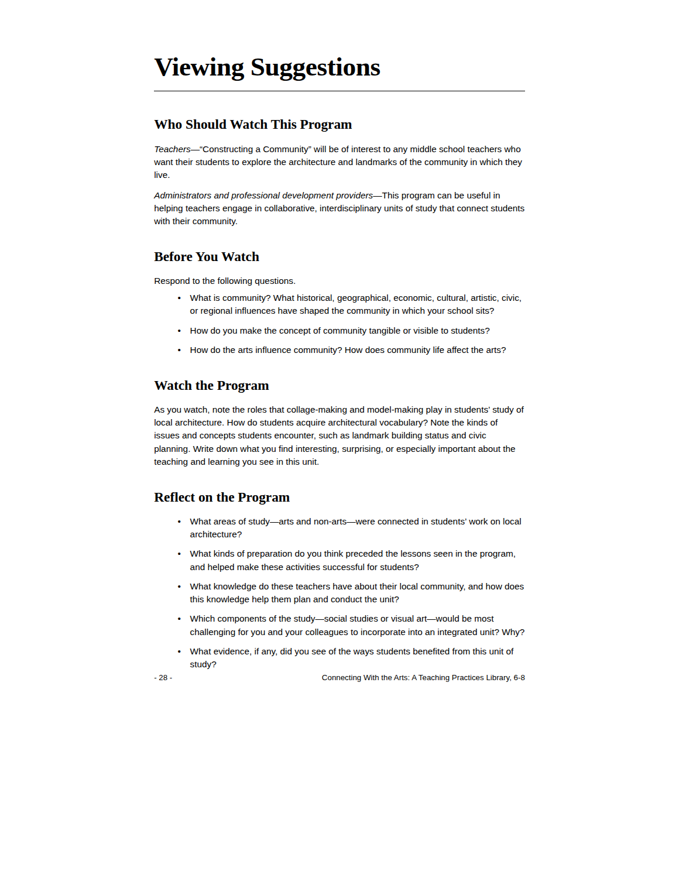Viewing Suggestions
Who Should Watch This Program
Teachers—“Constructing a Community” will be of interest to any middle school teachers who want their students to explore the architecture and landmarks of the community in which they live.
Administrators and professional development providers—This program can be useful in helping teachers engage in collaborative, interdisciplinary units of study that connect students with their community.
Before You Watch
Respond to the following questions.
What is community? What historical, geographical, economic, cultural, artistic, civic, or regional influences have shaped the community in which your school sits?
How do you make the concept of community tangible or visible to students?
How do the arts influence community? How does community life affect the arts?
Watch the Program
As you watch, note the roles that collage-making and model-making play in students’ study of local architecture. How do students acquire architectural vocabulary? Note the kinds of issues and concepts students encounter, such as landmark building status and civic planning. Write down what you find interesting, surprising, or especially important about the teaching and learning you see in this unit.
Reflect on the Program
What areas of study—arts and non-arts—were connected in students’ work on local architecture?
What kinds of preparation do you think preceded the lessons seen in the program, and helped make these activities successful for students?
What knowledge do these teachers have about their local community, and how does this knowledge help them plan and conduct the unit?
Which components of the study—social studies or visual art—would be most challenging for you and your colleagues to incorporate into an integrated unit? Why?
What evidence, if any, did you see of the ways students benefited from this unit of study?
- 28 - Connecting With the Arts: A Teaching Practices Library, 6-8